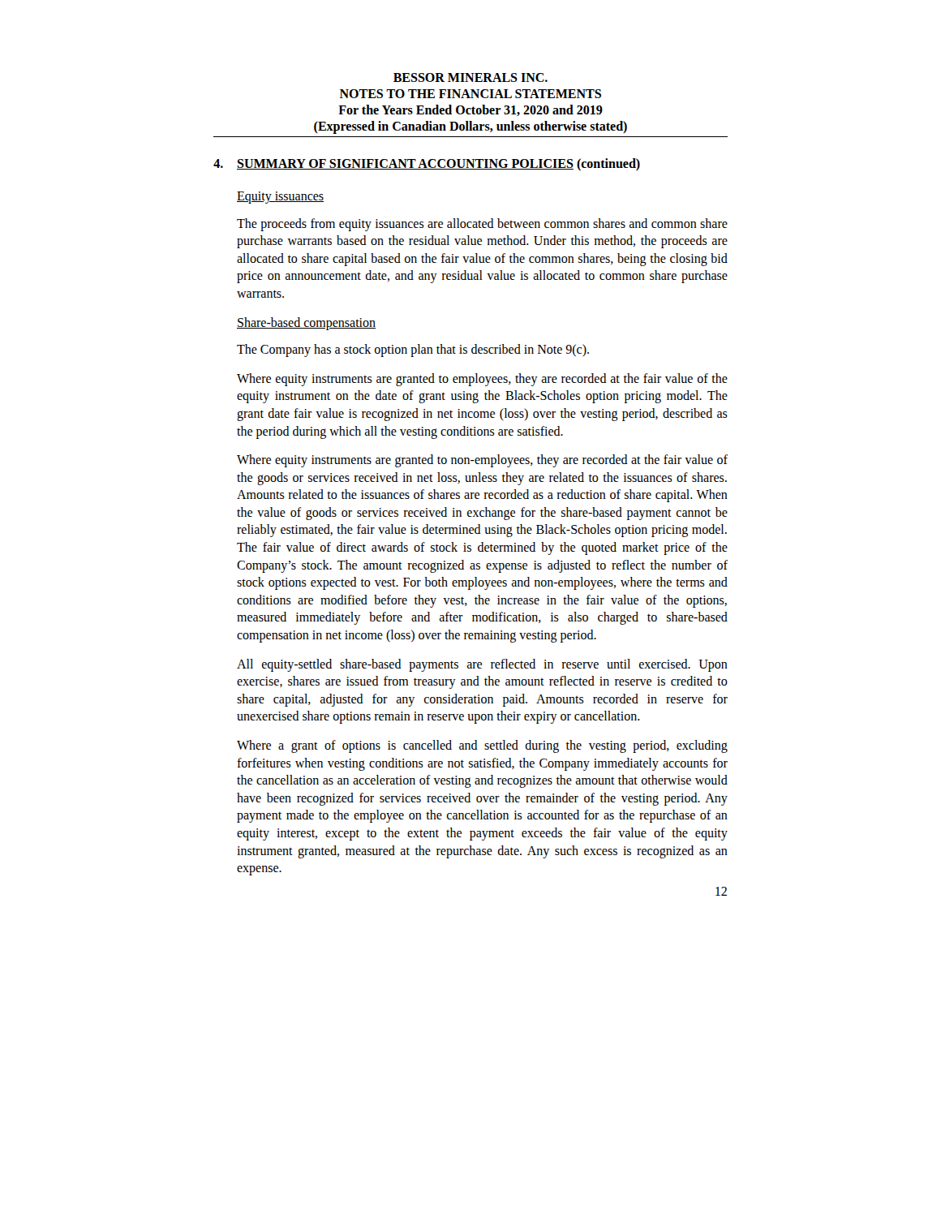BESSOR MINERALS INC. NOTES TO THE FINANCIAL STATEMENTS For the Years Ended October 31, 2020 and 2019 (Expressed in Canadian Dollars, unless otherwise stated)
4. SUMMARY OF SIGNIFICANT ACCOUNTING POLICIES (continued)
Equity issuances
The proceeds from equity issuances are allocated between common shares and common share purchase warrants based on the residual value method. Under this method, the proceeds are allocated to share capital based on the fair value of the common shares, being the closing bid price on announcement date, and any residual value is allocated to common share purchase warrants.
Share-based compensation
The Company has a stock option plan that is described in Note 9(c).
Where equity instruments are granted to employees, they are recorded at the fair value of the equity instrument on the date of grant using the Black-Scholes option pricing model. The grant date fair value is recognized in net income (loss) over the vesting period, described as the period during which all the vesting conditions are satisfied.
Where equity instruments are granted to non-employees, they are recorded at the fair value of the goods or services received in net loss, unless they are related to the issuances of shares. Amounts related to the issuances of shares are recorded as a reduction of share capital. When the value of goods or services received in exchange for the share-based payment cannot be reliably estimated, the fair value is determined using the Black-Scholes option pricing model. The fair value of direct awards of stock is determined by the quoted market price of the Company’s stock. The amount recognized as expense is adjusted to reflect the number of stock options expected to vest. For both employees and non-employees, where the terms and conditions are modified before they vest, the increase in the fair value of the options, measured immediately before and after modification, is also charged to share-based compensation in net income (loss) over the remaining vesting period.
All equity-settled share-based payments are reflected in reserve until exercised. Upon exercise, shares are issued from treasury and the amount reflected in reserve is credited to share capital, adjusted for any consideration paid. Amounts recorded in reserve for unexercised share options remain in reserve upon their expiry or cancellation.
Where a grant of options is cancelled and settled during the vesting period, excluding forfeitures when vesting conditions are not satisfied, the Company immediately accounts for the cancellation as an acceleration of vesting and recognizes the amount that otherwise would have been recognized for services received over the remainder of the vesting period. Any payment made to the employee on the cancellation is accounted for as the repurchase of an equity interest, except to the extent the payment exceeds the fair value of the equity instrument granted, measured at the repurchase date. Any such excess is recognized as an expense.
12